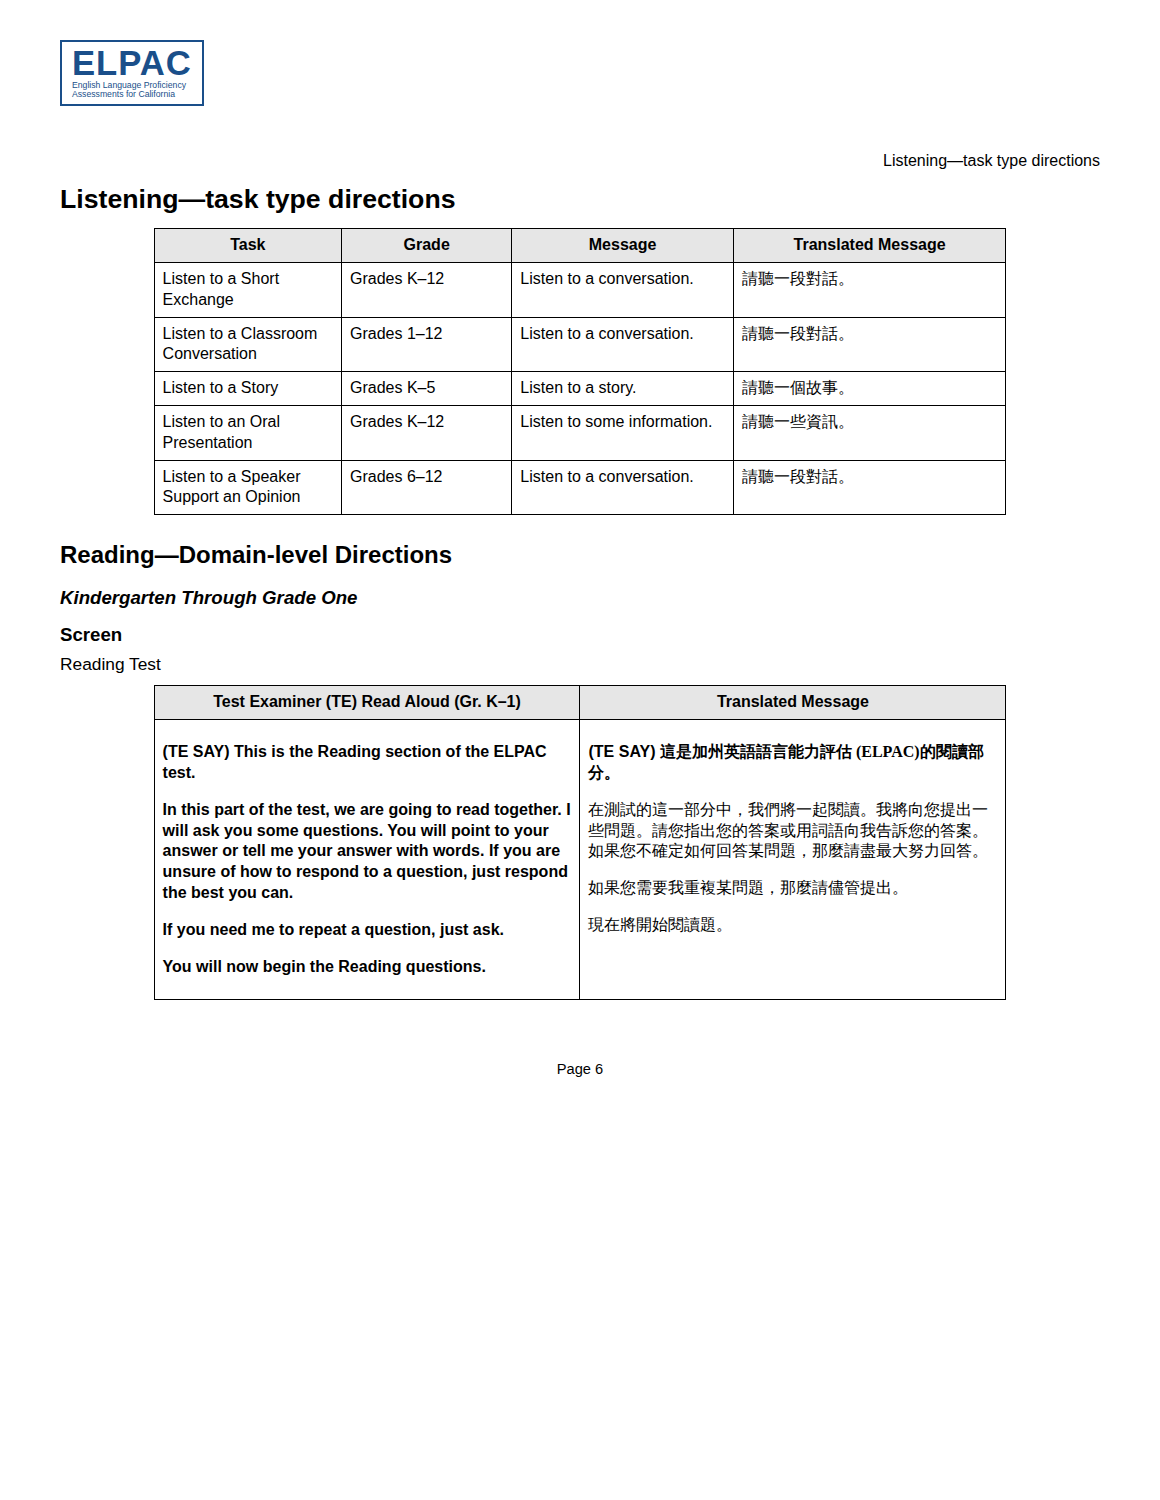ELPAC
English Language Proficiency
Assessments for California
Listening—task type directions
Listening—task type directions
| Task | Grade | Message | Translated Message |
| --- | --- | --- | --- |
| Listen to a Short Exchange | Grades K–12 | Listen to a conversation. | 請聽一段對話。 |
| Listen to a Classroom Conversation | Grades 1–12 | Listen to a conversation. | 請聽一段對話。 |
| Listen to a Story | Grades K–5 | Listen to a story. | 請聽一個故事。 |
| Listen to an Oral Presentation | Grades K–12 | Listen to some information. | 請聽一些資訊。 |
| Listen to a Speaker Support an Opinion | Grades 6–12 | Listen to a conversation. | 請聽一段對話。 |
Reading—Domain-level Directions
Kindergarten Through Grade One
Screen
Reading Test
| Test Examiner (TE) Read Aloud (Gr. K–1) | Translated Message |
| --- | --- |
| (TE SAY) This is the Reading section of the ELPAC test. In this part of the test, we are going to read together. I will ask you some questions. You will point to your answer or tell me your answer with words. If you are unsure of how to respond to a question, just respond the best you can. If you need me to repeat a question, just ask. You will now begin the Reading questions. | (TE SAY) 這是加州英語語言能力評估 (ELPAC)的閱讀部分。 在測試的這一部分中，我們將一起閱讀。我將向您提出一些問題。請您指出您的答案或用詞語向我告訴您的答案。如果您不確定如何回答某問題，那麼請盡最大努力回答。 如果您需要我重複某問題，那麼請儘管提出。 現在將開始閱讀題。 |
Page 6